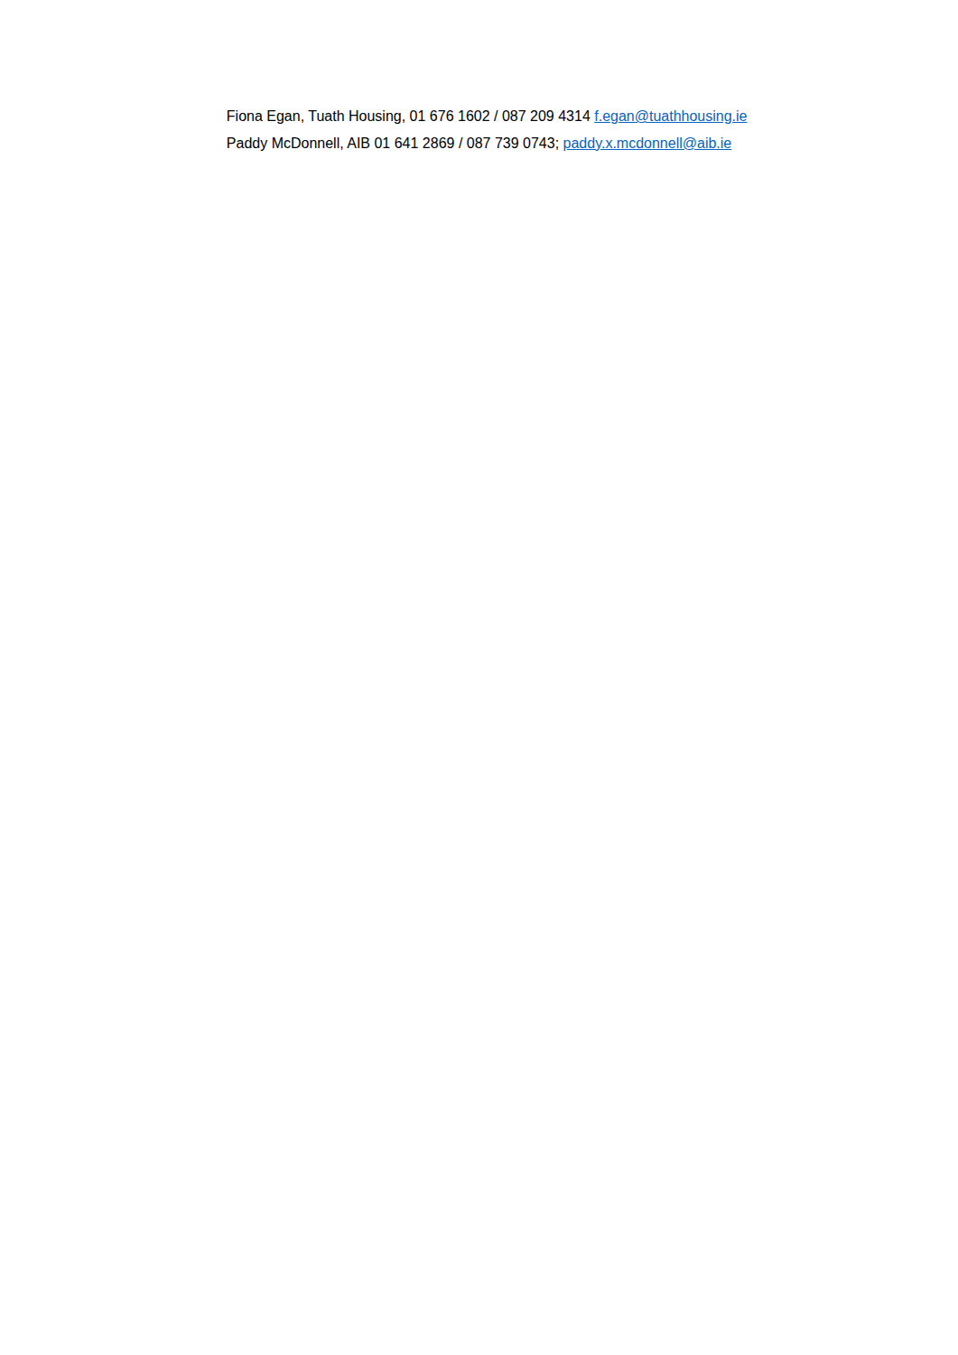Fiona Egan, Tuath Housing, 01 676 1602 / 087 209 4314 f.egan@tuathhousing.ie
Paddy McDonnell, AIB 01 641 2869 / 087 739 0743; paddy.x.mcdonnell@aib.ie